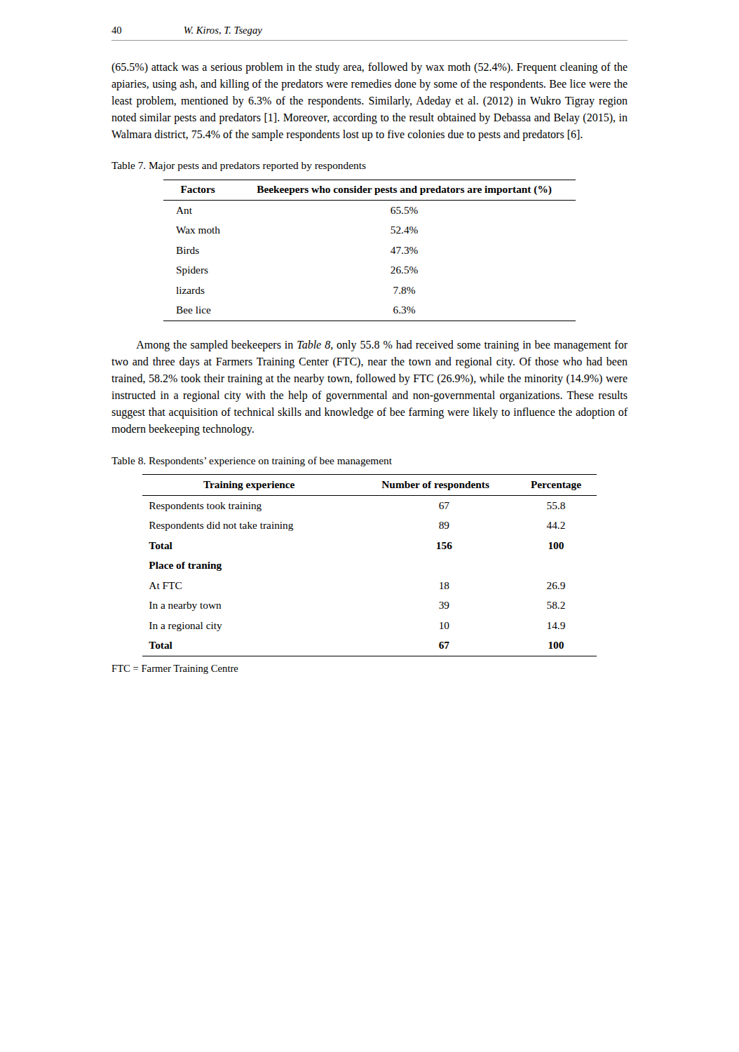40 W. Kiros, T. Tsegay
(65.5%) attack was a serious problem in the study area, followed by wax moth (52.4%). Frequent cleaning of the apiaries, using ash, and killing of the predators were remedies done by some of the respondents. Bee lice were the least problem, mentioned by 6.3% of the respondents. Similarly, Adeday et al. (2012) in Wukro Tigray region noted similar pests and predators [1]. Moreover, according to the result obtained by Debassa and Belay (2015), in Walmara district, 75.4% of the sample respondents lost up to five colonies due to pests and predators [6].
Table 7. Major pests and predators reported by respondents
| Factors | Beekeepers who consider pests and predators are important (%) |
| --- | --- |
| Ant | 65.5% |
| Wax moth | 52.4% |
| Birds | 47.3% |
| Spiders | 26.5% |
| lizards | 7.8% |
| Bee lice | 6.3% |
Among the sampled beekeepers in Table 8, only 55.8 % had received some training in bee management for two and three days at Farmers Training Center (FTC), near the town and regional city. Of those who had been trained, 58.2% took their training at the nearby town, followed by FTC (26.9%), while the minority (14.9%) were instructed in a regional city with the help of governmental and non-governmental organizations. These results suggest that acquisition of technical skills and knowledge of bee farming were likely to influence the adoption of modern beekeeping technology.
Table 8. Respondents’ experience on training of bee management
| Training experience | Number of respondents | Percentage |
| --- | --- | --- |
| Respondents took training | 67 | 55.8 |
| Respondents did not take training | 89 | 44.2 |
| Total | 156 | 100 |
| Place of traning | | |
| At FTC | 18 | 26.9 |
| In a nearby town | 39 | 58.2 |
| In a regional city | 10 | 14.9 |
| Total | 67 | 100 |
FTC = Farmer Training Centre